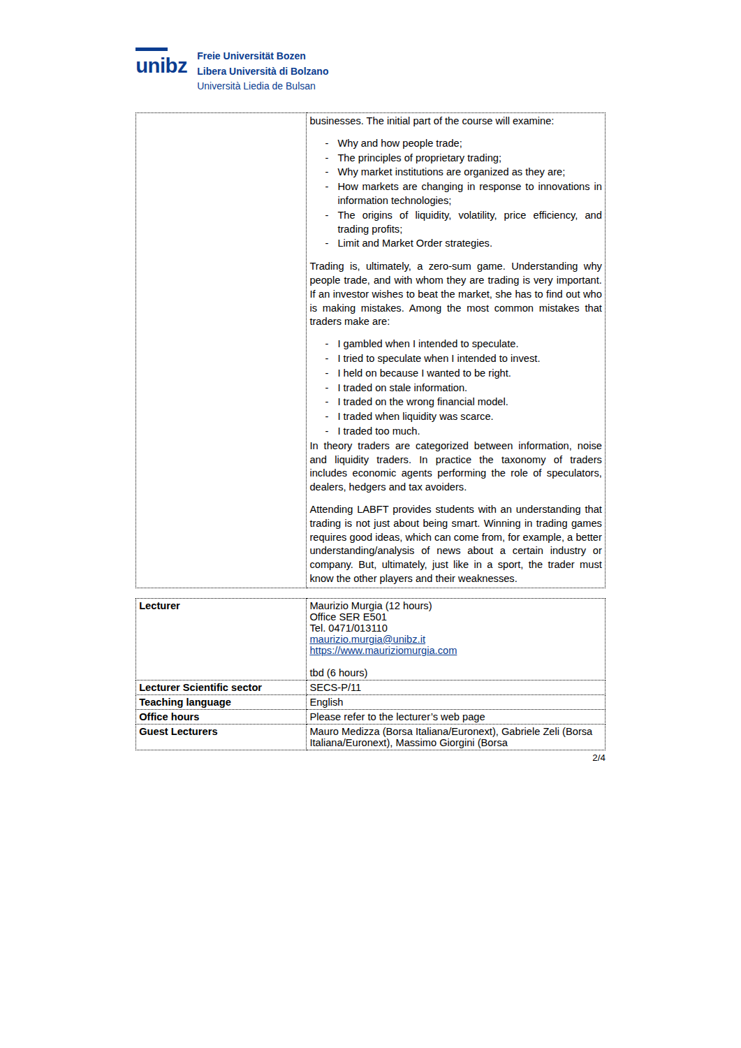unibz
Freie Universität Bozen
Libera Università di Bolzano
Università Liedia de Bulsan
| | businesses. The initial part of the course will examine: Why and how people trade; The principles of proprietary trading; Why market institutions are organized as they are; How markets are changing in response to innovations in information technologies; The origins of liquidity, volatility, price efficiency, and trading profits; Limit and Market Order strategies. Trading is, ultimately, a zero-sum game. Understanding why people trade, and with whom they are trading is very important. If an investor wishes to beat the market, she has to find out who is making mistakes. Among the most common mistakes that traders make are: I gambled when I intended to speculate. I tried to speculate when I intended to invest. I held on because I wanted to be right. I traded on stale information. I traded on the wrong financial model. I traded when liquidity was scarce. I traded too much. In theory traders are categorized between information, noise and liquidity traders. In practice the taxonomy of traders includes economic agents performing the role of speculators, dealers, hedgers and tax avoiders. Attending LABFT provides students with an understanding that trading is not just about being smart. Winning in trading games requires good ideas, which can come from, for example, a better understanding/analysis of news about a certain industry or company. But, ultimately, just like in a sport, the trader must know the other players and their weaknesses. |
| Lecturer | Maurizio Murgia (12 hours) Office SER E501 Tel. 0471/013110 maurizio.murgia@unibz.it https://www.mauriziomurgia.com tbd (6 hours) |
| Lecturer Scientific sector | SECS-P/11 |
| Teaching language | English |
| Office hours | Please refer to the lecturer’s web page |
| Guest Lecturers | Mauro Medizza (Borsa Italiana/Euronext), Gabriele Zeli (Borsa Italiana/Euronext), Massimo Giorgini (Borsa |
2/4